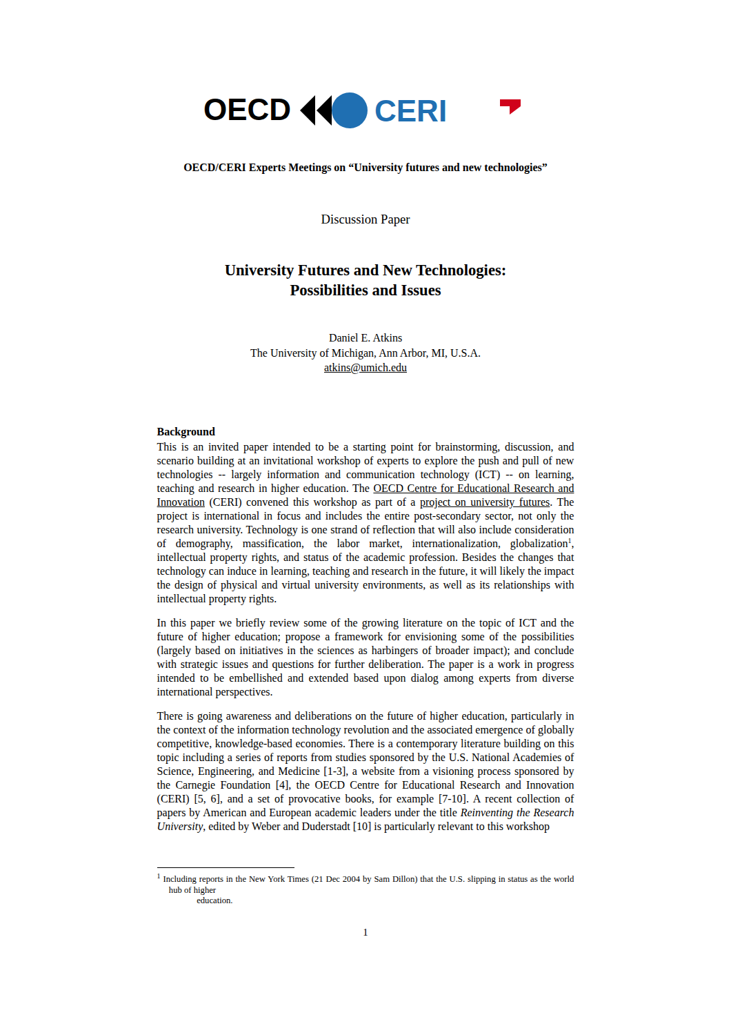OECD CERI
OECD/CERI Experts Meetings on “University futures and new technologies”
Discussion Paper
University Futures and New Technologies:
Possibilities and Issues
Daniel E. Atkins
The University of Michigan, Ann Arbor, MI, U.S.A.
atkins@umich.edu
Background
This is an invited paper intended to be a starting point for brainstorming, discussion, and scenario building at an invitational workshop of experts to explore the push and pull of new technologies -- largely information and communication technology (ICT) -- on learning, teaching and research in higher education. The OECD Centre for Educational Research and Innovation (CERI) convened this workshop as part of a project on university futures. The project is international in focus and includes the entire post-secondary sector, not only the research university. Technology is one strand of reflection that will also include consideration of demography, massification, the labor market, internationalization, globalization1, intellectual property rights, and status of the academic profession. Besides the changes that technology can induce in learning, teaching and research in the future, it will likely the impact the design of physical and virtual university environments, as well as its relationships with intellectual property rights.
In this paper we briefly review some of the growing literature on the topic of ICT and the future of higher education; propose a framework for envisioning some of the possibilities (largely based on initiatives in the sciences as harbingers of broader impact); and conclude with strategic issues and questions for further deliberation. The paper is a work in progress intended to be embellished and extended based upon dialog among experts from diverse international perspectives.
There is going awareness and deliberations on the future of higher education, particularly in the context of the information technology revolution and the associated emergence of globally competitive, knowledge-based economies. There is a contemporary literature building on this topic including a series of reports from studies sponsored by the U.S. National Academies of Science, Engineering, and Medicine [1-3], a website from a visioning process sponsored by the Carnegie Foundation [4], the OECD Centre for Educational Research and Innovation (CERI) [5, 6], and a set of provocative books, for example [7-10]. A recent collection of papers by American and European academic leaders under the title Reinventing the Research University, edited by Weber and Duderstadt [10] is particularly relevant to this workshop
1 Including reports in the New York Times (21 Dec 2004 by Sam Dillon) that the U.S. slipping in status as the world hub of higher education.
1